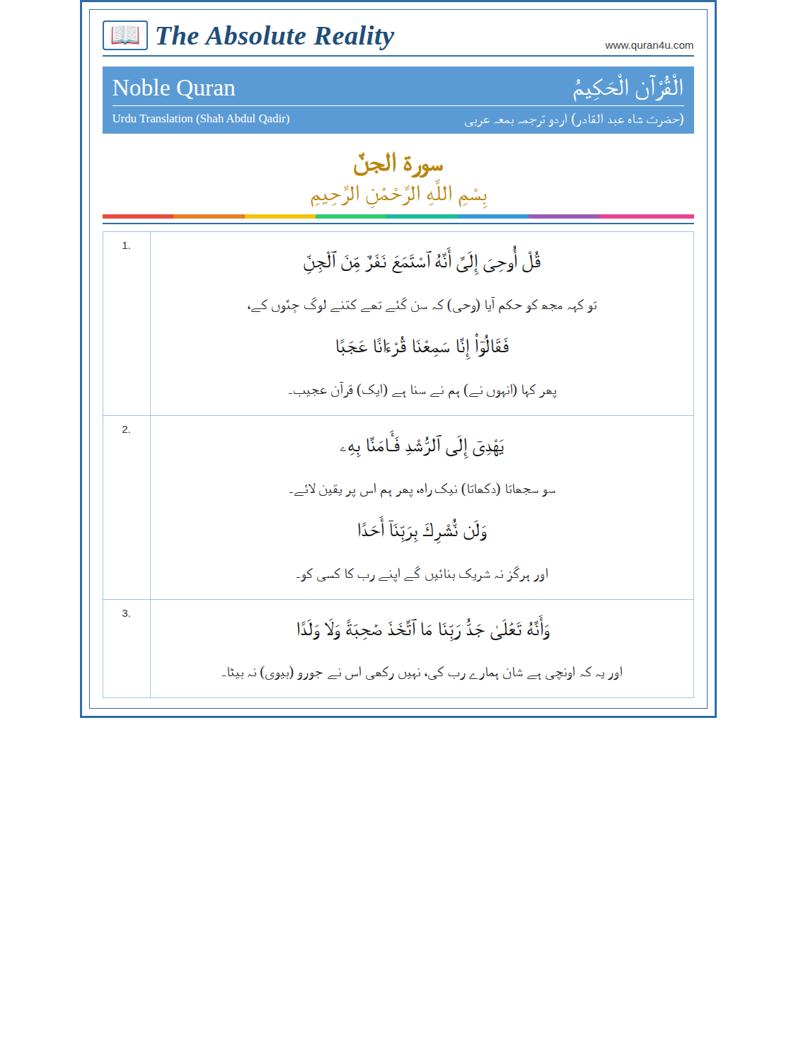📖
The Absolute Reality
www.quran4u.com
Noble Quran الْقُرْآن الْحَكِيمُ
Urdu Translation (Shah Abdul Qadir) (حضرت شاہ عبد القادر) اردو ترجمہ بمعہ عربی
سورة الجنّ
بِسْمِ اللَّهِ الرَّحْمَٰنِ الرَّحِيمِ
| قُلْ أُوحِىَ إِلَىَّ أَنَّهُ ٱسْتَمَعَ نَفَرٌ مِّنَ ٱلْجِنِّ تو کہہ مجھ کو حکم آیا (وحی) کہ سن گئے تھے کتنے لوگ جِنّوں کے، فَقَالُوٓا۟ إِنَّا سَمِعْنَا قُرْءَانًا عَجَبًا پھر کہا (انہوں نے) ہم نے سنا ہے (ایک) قرآن عجیب۔ | 1. |
| يَهْدِىٓ إِلَى ٱلرُّشْدِ فَـَٔامَنَّا بِهِۦ سو سجھاتا (دکھاتا) نیک راہ، پھر ہم اس پر یقین لائے۔ وَلَن نُّشْرِكَ بِرَبِّنَآ أَحَدًا اور ہرگز نہ شریک بنائیں گے اپنے رب کا کسی کو۔ | 2. |
| وَأَنَّهُ تَعَٰلَىٰ جَدُّ رَبِّنَا مَا ٱتَّخَذَ صَٰحِبَةً وَلَا وَلَدًا اور یہ کہ اونچی ہے شان ہمارے رب کی، نہیں رکھی اس نے جورو (بیوی) نہ بیٹا۔ | 3. |